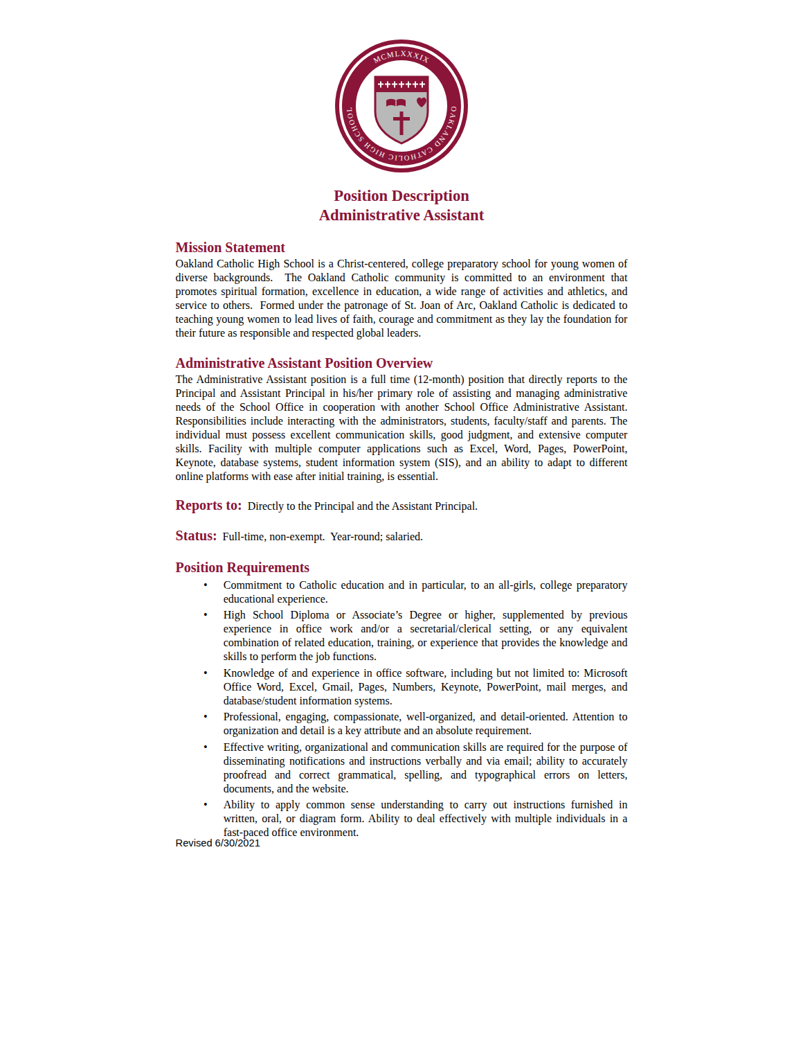MCMLXXXIX OAKLAND CATHOLIC HIGH SCHOOL
Position Description Administrative Assistant
Mission Statement
Oakland Catholic High School is a Christ-centered, college preparatory school for young women of diverse backgrounds. The Oakland Catholic community is committed to an environment that promotes spiritual formation, excellence in education, a wide range of activities and athletics, and service to others. Formed under the patronage of St. Joan of Arc, Oakland Catholic is dedicated to teaching young women to lead lives of faith, courage and commitment as they lay the foundation for their future as responsible and respected global leaders.
Administrative Assistant Position Overview
The Administrative Assistant position is a full time (12-month) position that directly reports to the Principal and Assistant Principal in his/her primary role of assisting and managing administrative needs of the School Office in cooperation with another School Office Administrative Assistant. Responsibilities include interacting with the administrators, students, faculty/staff and parents. The individual must possess excellent communication skills, good judgment, and extensive computer skills. Facility with multiple computer applications such as Excel, Word, Pages, PowerPoint, Keynote, database systems, student information system (SIS), and an ability to adapt to different online platforms with ease after initial training, is essential.
Reports to: Directly to the Principal and the Assistant Principal.
Status: Full-time, non-exempt. Year-round; salaried.
Position Requirements
Commitment to Catholic education and in particular, to an all-girls, college preparatory educational experience.
High School Diploma or Associate’s Degree or higher, supplemented by previous experience in office work and/or a secretarial/clerical setting, or any equivalent combination of related education, training, or experience that provides the knowledge and skills to perform the job functions.
Knowledge of and experience in office software, including but not limited to: Microsoft Office Word, Excel, Gmail, Pages, Numbers, Keynote, PowerPoint, mail merges, and database/student information systems.
Professional, engaging, compassionate, well-organized, and detail-oriented. Attention to organization and detail is a key attribute and an absolute requirement.
Effective writing, organizational and communication skills are required for the purpose of disseminating notifications and instructions verbally and via email; ability to accurately proofread and correct grammatical, spelling, and typographical errors on letters, documents, and the website.
Ability to apply common sense understanding to carry out instructions furnished in written, oral, or diagram form. Ability to deal effectively with multiple individuals in a fast-paced office environment.
Revised 6/30/2021